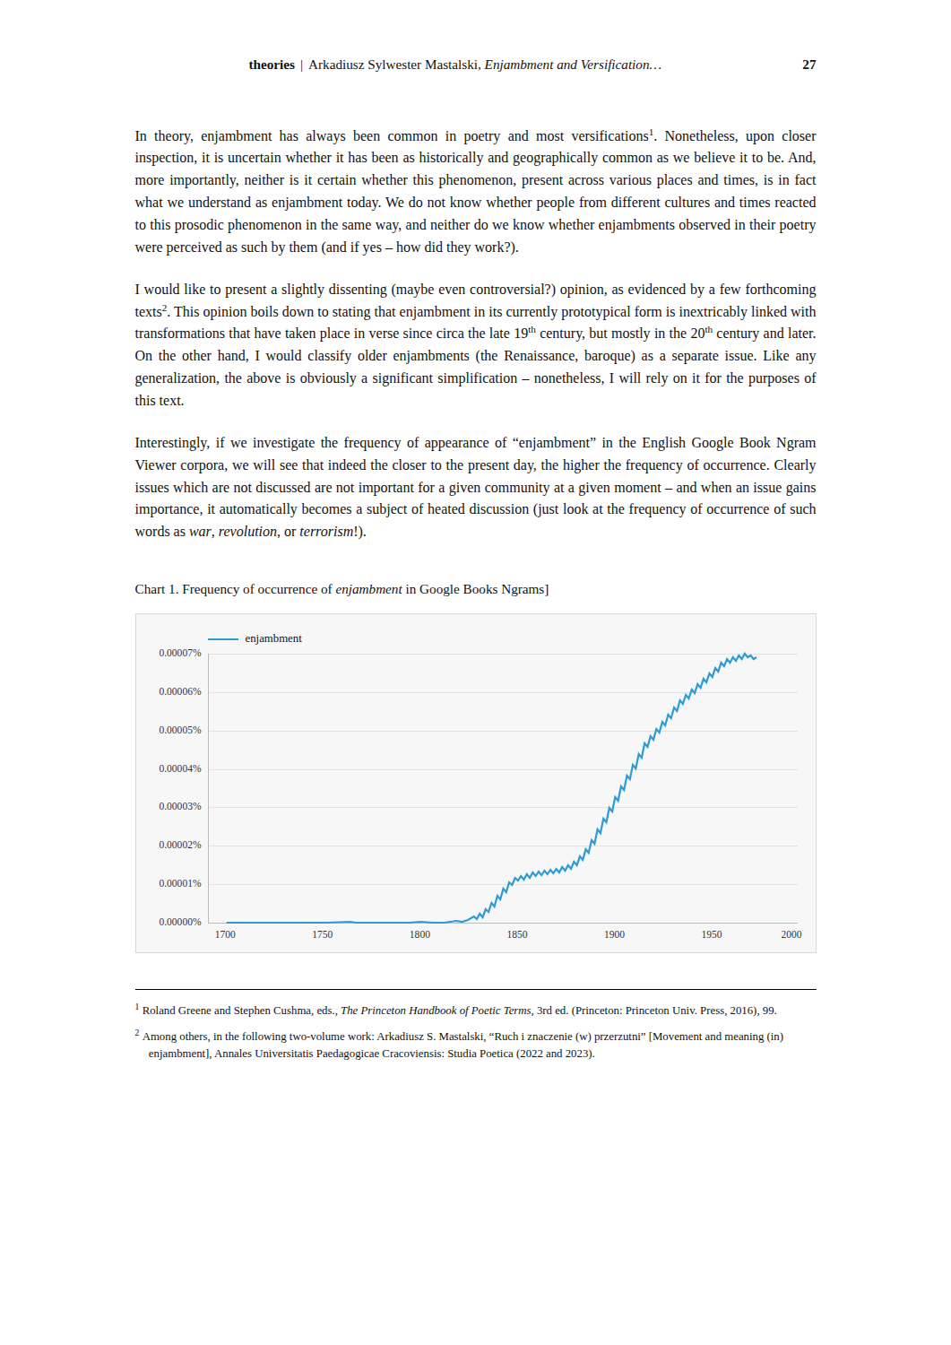theories|Arkadiusz Sylwester Mastalski, Enjambment and Versification…
27
In theory, enjambment has always been common in poetry and most versifications1. Nonetheless, upon closer inspection, it is uncertain whether it has been as historically and geographically common as we believe it to be. And, more importantly, neither is it certain whether this phenomenon, present across various places and times, is in fact what we understand as enjambment today. We do not know whether people from different cultures and times reacted to this prosodic phenomenon in the same way, and neither do we know whether enjambments observed in their poetry were perceived as such by them (and if yes – how did they work?).
I would like to present a slightly dissenting (maybe even controversial?) opinion, as evidenced by a few forthcoming texts2. This opinion boils down to stating that enjambment in its currently prototypical form is inextricably linked with transformations that have taken place in verse since circa the late 19th century, but mostly in the 20th century and later. On the other hand, I would classify older enjambments (the Renaissance, baroque) as a separate issue. Like any generalization, the above is obviously a significant simplification – nonetheless, I will rely on it for the purposes of this text.
Interestingly, if we investigate the frequency of appearance of “enjambment” in the English Google Book Ngram Viewer corpora, we will see that indeed the closer to the present day, the higher the frequency of occurrence. Clearly issues which are not discussed are not important for a given community at a given moment – and when an issue gains importance, it automatically becomes a subject of heated discussion (just look at the frequency of occurrence of such words as war, revolution, or terrorism!).
Chart 1. Frequency of occurrence of enjambment in Google Books Ngrams]
enjambment
0.00007% 0.00006% 0.00005% 0.00004% 0.00003% 0.00002% 0.00001% 0.00000%
1700 1750 1800 1850 1900 1950 2000
1 Roland Greene and Stephen Cushma, eds., The Princeton Handbook of Poetic Terms, 3rd ed. (Princeton: Princeton Univ. Press, 2016), 99.
2 Among others, in the following two-volume work: Arkadiusz S. Mastalski, “Ruch i znaczenie (w) przerzutni” [Movement and meaning (in) enjambment], Annales Universitatis Paedagogicae Cracoviensis: Studia Poetica (2022 and 2023).